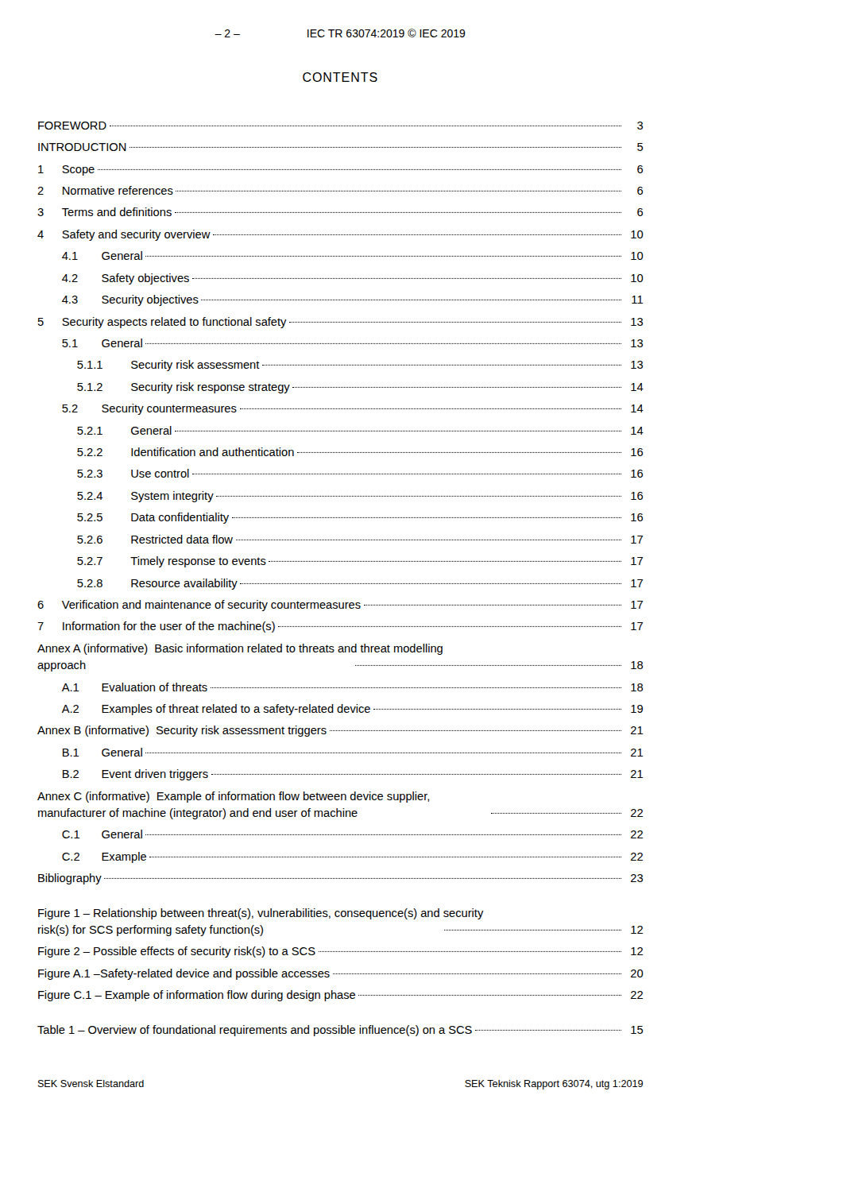– 2 – IEC TR 63074:2019 © IEC 2019
CONTENTS
FOREWORD 3
INTRODUCTION 5
1 Scope 6
2 Normative references 6
3 Terms and definitions 6
4 Safety and security overview 10
4.1 General 10
4.2 Safety objectives 10
4.3 Security objectives 11
5 Security aspects related to functional safety 13
5.1 General 13
5.1.1 Security risk assessment 13
5.1.2 Security risk response strategy 14
5.2 Security countermeasures 14
5.2.1 General 14
5.2.2 Identification and authentication 16
5.2.3 Use control 16
5.2.4 System integrity 16
5.2.5 Data confidentiality 16
5.2.6 Restricted data flow 17
5.2.7 Timely response to events 17
5.2.8 Resource availability 17
6 Verification and maintenance of security countermeasures 17
7 Information for the user of the machine(s) 17
Annex A (informative) Basic information related to threats and threat modelling
approach 18
A.1 Evaluation of threats 18
A.2 Examples of threat related to a safety-related device 19
Annex B (informative) Security risk assessment triggers 21
B.1 General 21
B.2 Event driven triggers 21
Annex C (informative) Example of information flow between device supplier,
manufacturer of machine (integrator) and end user of machine 22
C.1 General 22
C.2 Example 22
Bibliography 23
Figure 1 – Relationship between threat(s), vulnerabilities, consequence(s) and security
risk(s) for SCS performing safety function(s) 12
Figure 2 – Possible effects of security risk(s) to a SCS 12
Figure A.1 –Safety-related device and possible accesses 20
Figure C.1 – Example of information flow during design phase 22
Table 1 – Overview of foundational requirements and possible influence(s) on a SCS 15
SEK Svensk Elstandard SEK Teknisk Rapport 63074, utg 1:2019